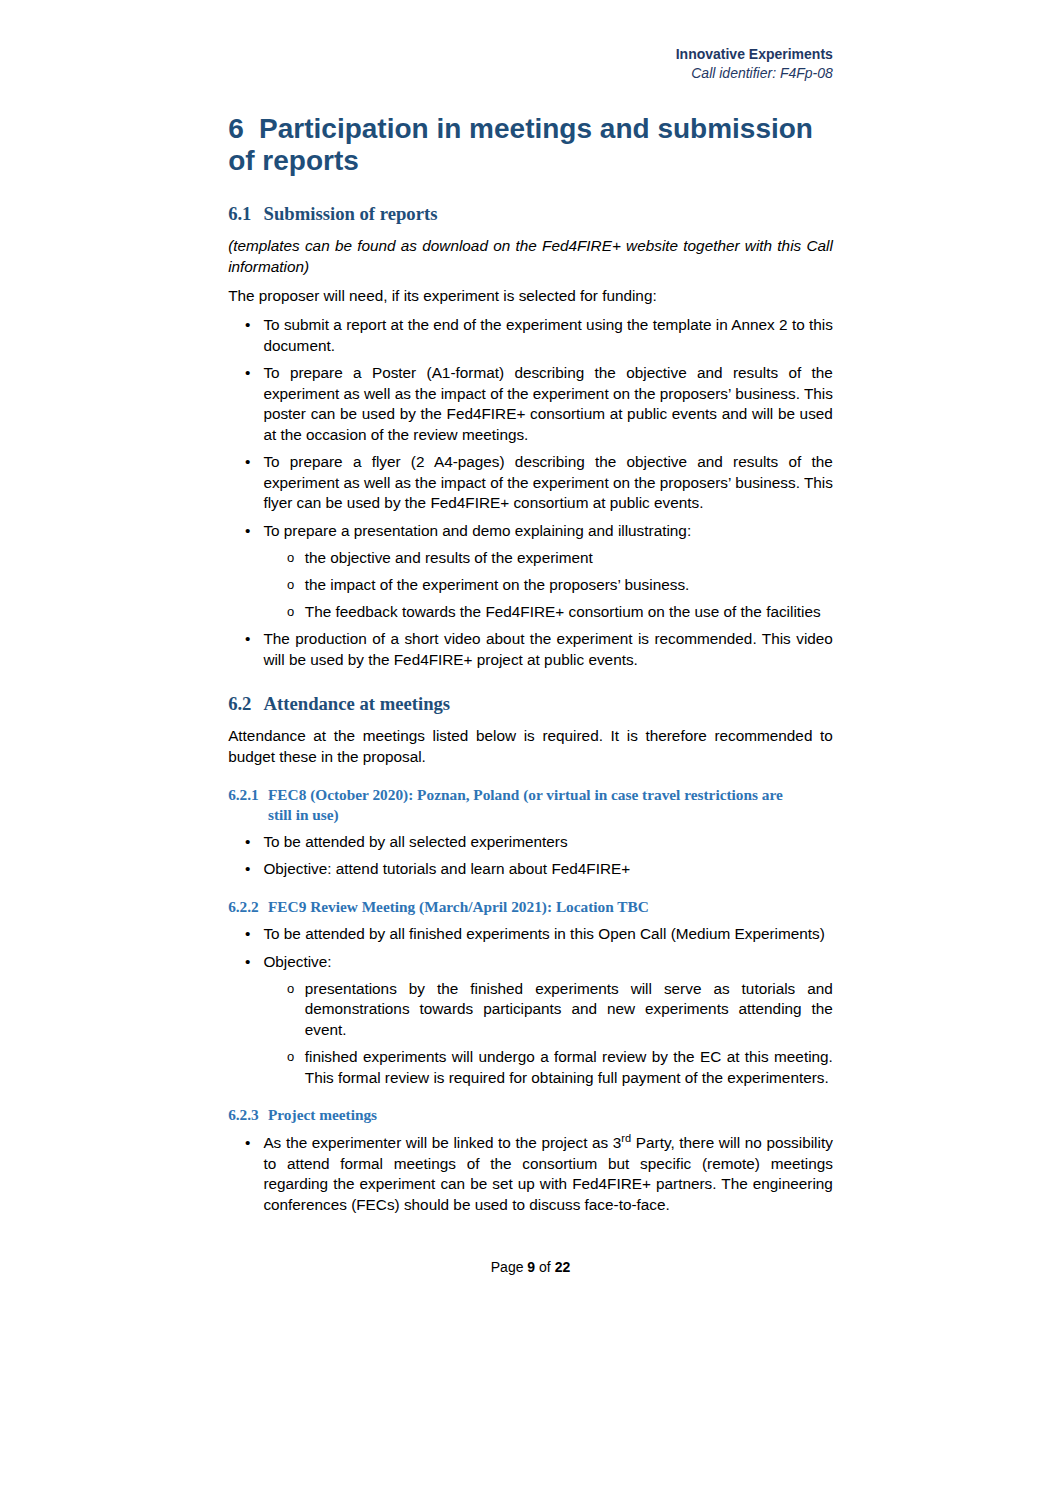Innovative Experiments
Call identifier: F4Fp-08
6 Participation in meetings and submission of reports
6.1 Submission of reports
(templates can be found as download on the Fed4FIRE+ website together with this Call information)
The proposer will need, if its experiment is selected for funding:
To submit a report at the end of the experiment using the template in Annex 2 to this document.
To prepare a Poster (A1-format) describing the objective and results of the experiment as well as the impact of the experiment on the proposers’ business. This poster can be used by the Fed4FIRE+ consortium at public events and will be used at the occasion of the review meetings.
To prepare a flyer (2 A4-pages) describing the objective and results of the experiment as well as the impact of the experiment on the proposers’ business. This flyer can be used by the Fed4FIRE+ consortium at public events.
To prepare a presentation and demo explaining and illustrating:
the objective and results of the experiment
the impact of the experiment on the proposers’ business.
The feedback towards the Fed4FIRE+ consortium on the use of the facilities
The production of a short video about the experiment is recommended. This video will be used by the Fed4FIRE+ project at public events.
6.2 Attendance at meetings
Attendance at the meetings listed below is required. It is therefore recommended to budget these in the proposal.
6.2.1 FEC8 (October 2020): Poznan, Poland (or virtual in case travel restrictions are still in use)
To be attended by all selected experimenters
Objective: attend tutorials and learn about Fed4FIRE+
6.2.2 FEC9 Review Meeting (March/April 2021): Location TBC
To be attended by all finished experiments in this Open Call (Medium Experiments)
Objective:
presentations by the finished experiments will serve as tutorials and demonstrations towards participants and new experiments attending the event.
finished experiments will undergo a formal review by the EC at this meeting. This formal review is required for obtaining full payment of the experimenters.
6.2.3 Project meetings
As the experimenter will be linked to the project as 3rd Party, there will no possibility to attend formal meetings of the consortium but specific (remote) meetings regarding the experiment can be set up with Fed4FIRE+ partners. The engineering conferences (FECs) should be used to discuss face-to-face.
Page 9 of 22